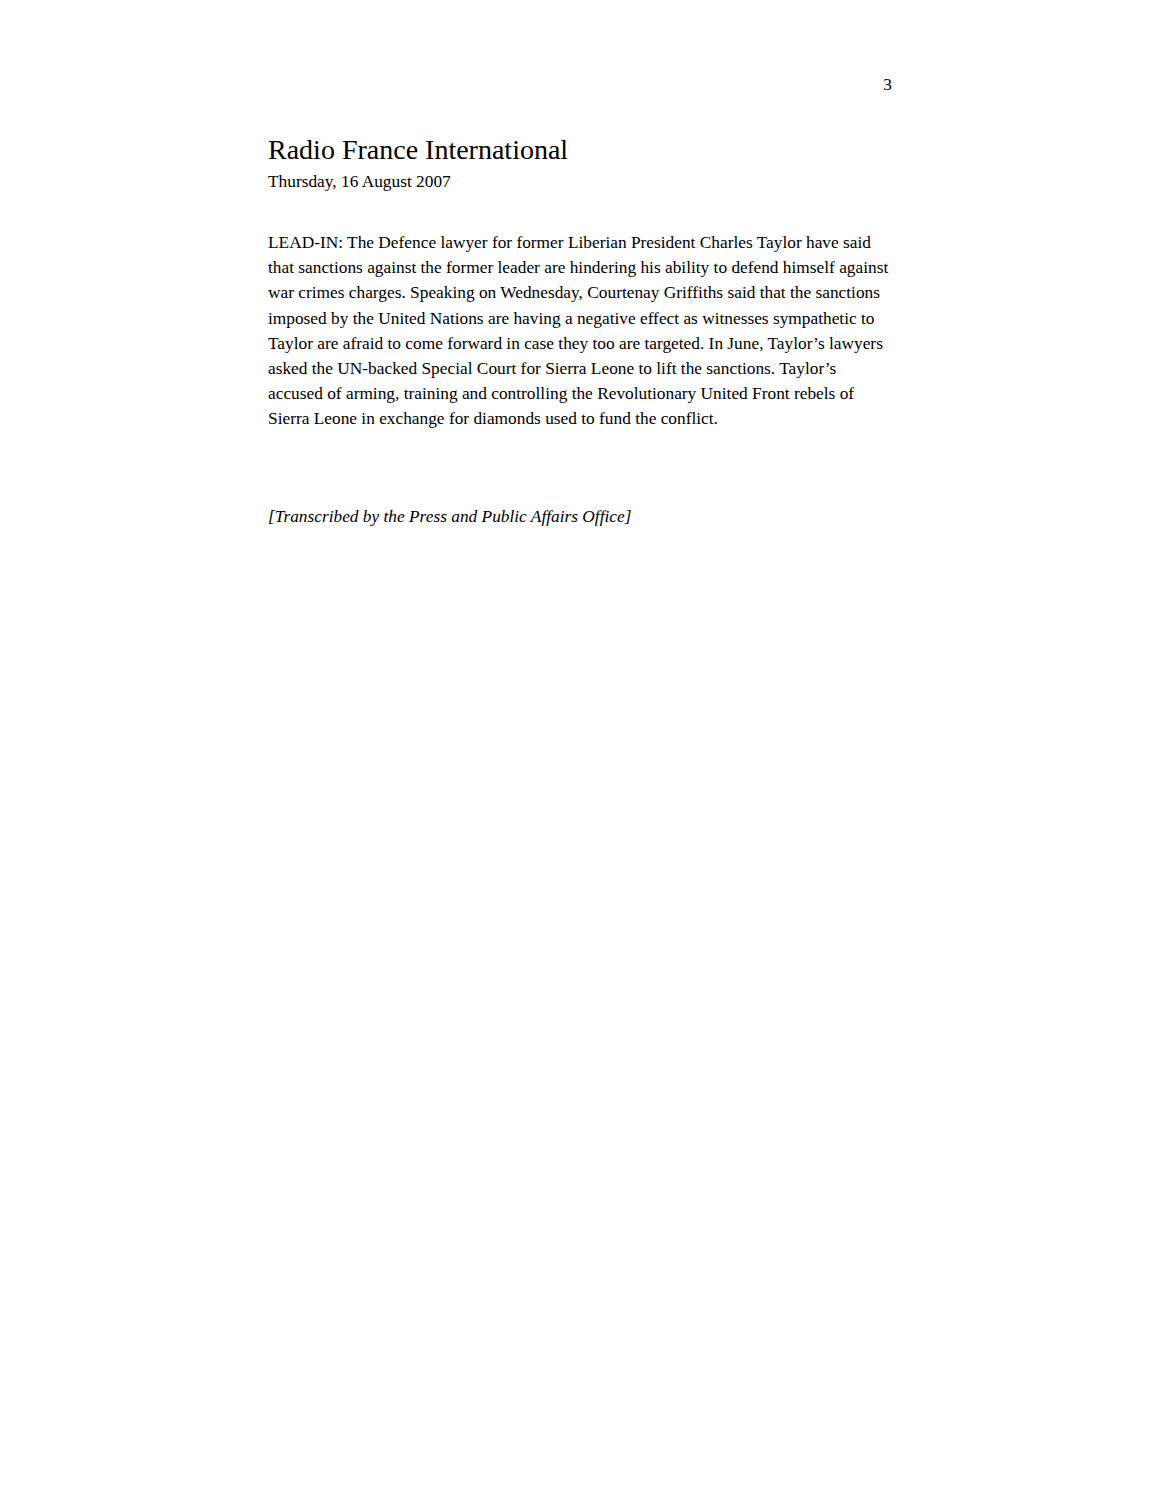3
Radio France International
Thursday, 16 August 2007
LEAD-IN: The Defence lawyer for former Liberian President Charles Taylor have said that sanctions against the former leader are hindering his ability to defend himself against war crimes charges. Speaking on Wednesday, Courtenay Griffiths said that the sanctions imposed by the United Nations are having a negative effect as witnesses sympathetic to Taylor are afraid to come forward in case they too are targeted. In June, Taylor’s lawyers asked the UN-backed Special Court for Sierra Leone to lift the sanctions. Taylor’s accused of arming, training and controlling the Revolutionary United Front rebels of Sierra Leone in exchange for diamonds used to fund the conflict.
[Transcribed by the Press and Public Affairs Office]